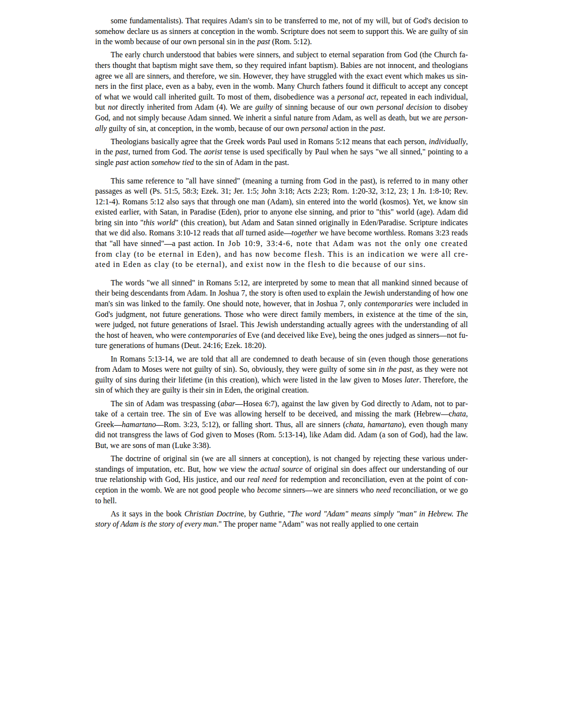some fundamentalists). That requires Adam's sin to be transferred to me, not of my will, but of God's decision to somehow declare us as sinners at conception in the womb. Scripture does not seem to support this. We are guilty of sin in the womb because of our own personal sin in the past (Rom. 5:12).
The early church understood that babies were sinners, and subject to eternal separation from God (the Church fathers thought that baptism might save them, so they required infant baptism). Babies are not innocent, and theologians agree we all are sinners, and therefore, we sin. However, they have struggled with the exact event which makes us sinners in the first place, even as a baby, even in the womb. Many Church fathers found it difficult to accept any concept of what we would call inherited guilt. To most of them, disobedience was a personal act, repeated in each individual, but not directly inherited from Adam (4). We are guilty of sinning because of our own personal decision to disobey God, and not simply because Adam sinned. We inherit a sinful nature from Adam, as well as death, but we are personally guilty of sin, at conception, in the womb, because of our own personal action in the past.
Theologians basically agree that the Greek words Paul used in Romans 5:12 means that each person, individually, in the past, turned from God. The aorist tense is used specifically by Paul when he says "we all sinned," pointing to a single past action somehow tied to the sin of Adam in the past.
This same reference to "all have sinned" (meaning a turning from God in the past), is referred to in many other passages as well (Ps. 51:5, 58:3; Ezek. 31; Jer. 1:5; John 3:18; Acts 2:23; Rom. 1:20-32, 3:12, 23; 1 Jn. 1:8-10; Rev. 12:1-4). Romans 5:12 also says that through one man (Adam), sin entered into the world (kosmos). Yet, we know sin existed earlier, with Satan, in Paradise (Eden), prior to anyone else sinning, and prior to "this" world (age). Adam did bring sin into "this world" (this creation), but Adam and Satan sinned originally in Eden/Paradise. Scripture indicates that we did also. Romans 3:10-12 reads that all turned aside—together we have become worthless. Romans 3:23 reads that "all have sinned"—a past action. In Job 10:9, 33:4-6, note that Adam was not the only one created from clay (to be eternal in Eden), and has now become flesh. This is an indication we were all created in Eden as clay (to be eternal), and exist now in the flesh to die because of our sins.
The words "we all sinned" in Romans 5:12, are interpreted by some to mean that all mankind sinned because of their being descendants from Adam. In Joshua 7, the story is often used to explain the Jewish understanding of how one man's sin was linked to the family. One should note, however, that in Joshua 7, only contemporaries were included in God's judgment, not future generations. Those who were direct family members, in existence at the time of the sin, were judged, not future generations of Israel. This Jewish understanding actually agrees with the understanding of all the host of heaven, who were contemporaries of Eve (and deceived like Eve), being the ones judged as sinners—not future generations of humans (Deut. 24:16; Ezek. 18:20).
In Romans 5:13-14, we are told that all are condemned to death because of sin (even though those generations from Adam to Moses were not guilty of sin). So, obviously, they were guilty of some sin in the past, as they were not guilty of sins during their lifetime (in this creation), which were listed in the law given to Moses later. Therefore, the sin of which they are guilty is their sin in Eden, the original creation.
The sin of Adam was trespassing (abar—Hosea 6:7), against the law given by God directly to Adam, not to partake of a certain tree. The sin of Eve was allowing herself to be deceived, and missing the mark (Hebrew—chata, Greek—hamartano—Rom. 3:23, 5:12), or falling short. Thus, all are sinners (chata, hamartano), even though many did not transgress the laws of God given to Moses (Rom. 5:13-14), like Adam did. Adam (a son of God), had the law. But, we are sons of man (Luke 3:38).
The doctrine of original sin (we are all sinners at conception), is not changed by rejecting these various understandings of imputation, etc. But, how we view the actual source of original sin does affect our understanding of our true relationship with God, His justice, and our real need for redemption and reconciliation, even at the point of conception in the womb. We are not good people who become sinners—we are sinners who need reconciliation, or we go to hell.
As it says in the book Christian Doctrine, by Guthrie, "The word "Adam" means simply "man" in Hebrew. The story of Adam is the story of every man." The proper name "Adam" was not really applied to one certain